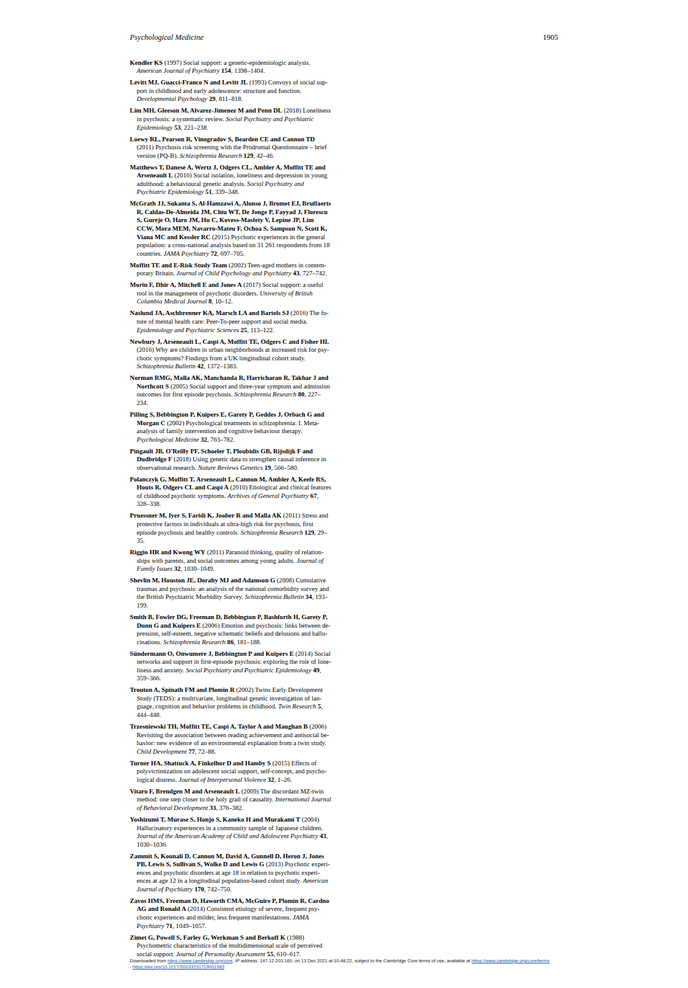Psychological Medicine 1905
Kendler KS (1997) Social support: a genetic-epidemiologic analysis. American Journal of Psychiatry 154, 1398–1404.
Levitt MJ, Guacci-Franco N and Levitt JL (1993) Convoys of social support in childhood and early adolescence: structure and function. Developmental Psychology 29, 811–818.
Lim MH, Gleeson M, Alvarez-Jimenez M and Penn DL (2018) Loneliness in psychosis: a systematic review. Social Psychiatry and Psychiatric Epidemiology 53, 221–238.
Loewy RL, Pearson R, Vinogradov S, Bearden CE and Cannon TD (2011) Psychosis risk screening with the Prodromal Questionnaire – brief version (PQ-B). Schizophrenia Research 129, 42–46.
Matthews T, Danese A, Wertz J, Odgers CL, Ambler A, Moffitt TE and Arseneault L (2016) Social isolation, loneliness and depression in young adulthood: a behavioural genetic analysis. Social Psychiatry and Psychiatric Epidemiology 51, 339–348.
McGrath JJ, Sukanta S, Al-Hamzawi A, Alonso J, Bromet EJ, Bruffaerts R, Caldas-De-Almeida JM, Chiu WT, De Jonge P, Fayyad J, Florescu S, Gureje O, Haro JM, Hu C, Kovess-Masfety V, Lepine JP, Lim CCW, Mora MEM, Navarro-Mateu F, Ochoa S, Sampson N, Scott K, Viana MC and Kessler RC (2015) Psychotic experiences in the general population: a cross-national analysis based on 31 261 respondents from 18 countries. JAMA Psychiatry 72, 697–705.
Moffitt TE and E-Risk Study Team (2002) Teen-aged mothers in contemporary Britain. Journal of Child Psychology and Psychiatry 43, 727–742.
Morin F, Dhir A, Mitchell E and Jones A (2017) Social support: a useful tool in the management of psychotic disorders. University of British Columbia Medical Journal 8, 10–12.
Naslund JA, Aschbrenner KA, Marsch LA and Bartels SJ (2016) The future of mental health care: Peer-To-peer support and social media. Epidemiology and Psychiatric Sciences 25, 113–122.
Newbury J, Arseneault L, Caspi A, Moffitt TE, Odgers C and Fisher HL (2016) Why are children in urban neighborhoods at increased risk for psychotic symptoms? Findings from a UK longitudinal cohort study. Schizophrenia Bulletin 42, 1372–1383.
Norman RMG, Malla AK, Manchanda R, Harricharan R, Takhar J and Northcott S (2005) Social support and three-year symptom and admission outcomes for first episode psychosis. Schizophrenia Research 80, 227–234.
Pilling S, Bebbington P, Kuipers E, Garety P, Geddes J, Orbach G and Morgan C (2002) Psychological treatments in schizophrenia: I. Meta-analysis of family intervention and cognitive behaviour therapy. Psychological Medicine 32, 763–782.
Pingault JB, O'Reilly PF, Schoeler T, Ploubidis GB, Rijsdijk F and Dudbridge F (2018) Using genetic data to strengthen causal inference in observational research. Nature Reviews Genetics 19, 566–580.
Polanczyk G, Moffitt T, Arseneault L, Cannon M, Ambler A, Keefe RS, Houts R, Odgers CL and Caspi A (2010) Etiological and clinical features of childhood psychotic symptoms. Archives of General Psychiatry 67, 328–338.
Pruessner M, Iyer S, Faridi K, Joober R and Malla AK (2011) Stress and protective factors in individuals at ultra-high risk for psychosis, first episode psychosis and healthy controls. Schizophrenia Research 129, 29–35.
Riggio HR and Kwong WY (2011) Paranoid thinking, quality of relationships with parents, and social outcomes among young adults. Journal of Family Issues 32, 1030–1049.
Shevlin M, Houston JE, Dorahy MJ and Adamson G (2008) Cumulative traumas and psychosis: an analysis of the national comorbidity survey and the British Psychiatric Morbidity Survey. Schizophrenia Bulletin 34, 193–199.
Smith B, Fowler DG, Freeman D, Bebbington P, Bashforth H, Garety P, Dunn G and Kuipers E (2006) Emotion and psychosis: links between depression, self-esteem, negative schematic beliefs and delusions and hallucinations. Schizophrenia Research 86, 181–188.
Sündermann O, Onwumere J, Bebbington P and Kuipers E (2014) Social networks and support in first-episode psychosis: exploring the role of loneliness and anxiety. Social Psychiatry and Psychiatric Epidemiology 49, 359–366.
Trouton A, Spinath FM and Plomin R (2002) Twins Early Development Study (TEDS): a multivariate, longitudinal genetic investigation of language, cognition and behavior problems in childhood. Twin Research 5, 444–448.
Trzesniewski TH, Moffitt TE, Caspi A, Taylor A and Maughan B (2006) Revisiting the association between reading achievement and antisocial behavior: new evidence of an environmental explanation from a twin study. Child Development 77, 72–88.
Turner HA, Shattuck A, Finkelhor D and Hamby S (2015) Effects of polyvictimization on adolescent social support, self-concept, and psychological distress. Journal of Interpersonal Violence 32, 1–26.
Vitaro F, Brendgen M and Arseneault L (2009) The discordant MZ-twin method: one step closer to the holy grail of causality. International Journal of Behavioral Development 33, 376–382.
Yoshizumi T, Murase S, Honjo S, Kaneko H and Murakami T (2004) Hallucinatory experiences in a community sample of Japanese children. Journal of the American Academy of Child and Adolescent Psychiatry 43, 1030–1036.
Zammit S, Kounali D, Cannon M, David A, Gunnell D, Heron J, Jones PB, Lewis S, Sullivan S, Wolke D and Lewis G (2013) Psychotic experiences and psychotic disorders at age 18 in relation to psychotic experiences at age 12 in a longitudinal population-based cohort study. American Journal of Psychiatry 170, 742–750.
Zavos HMS, Freeman D, Haworth CMA, McGuire P, Plomin R, Cardno AG and Ronald A (2014) Consistent etiology of severe, frequent psychotic experiences and milder, less frequent manifestations. JAMA Psychiatry 71, 1049–1057.
Zimet G, Powell S, Farley G, Werkman S and Berkoff K (1988) Psychometric characteristics of the multidimensional scale of perceived social support. Journal of Personality Assessment 55, 610–617.
Downloaded from https://www.cambridge.org/core. IP address: 147.12.203.160, on 13 Dec 2021 at 10:48:22, subject to the Cambridge Core terms of use, available at https://www.cambridge.org/core/terms . https://doi.org/10.1017/S0033291719001983